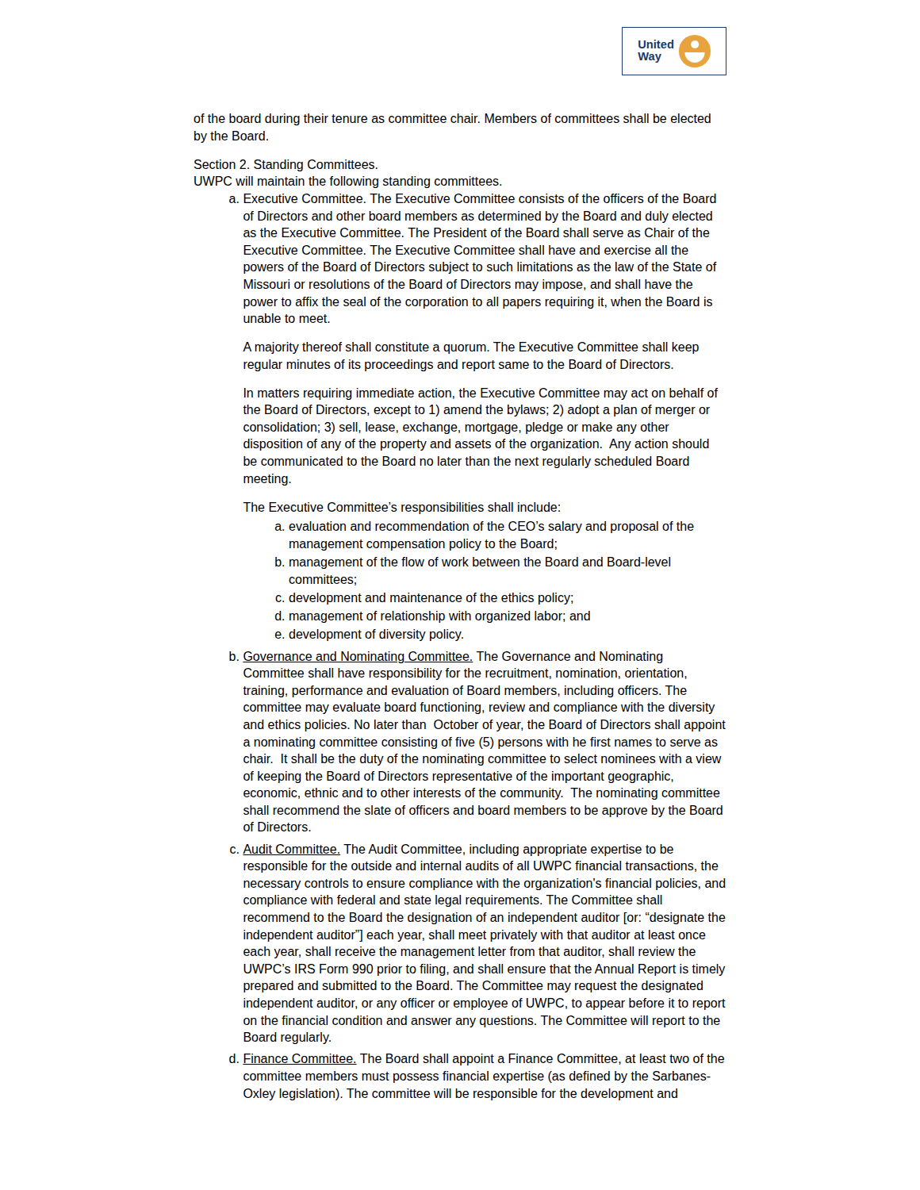United
Way
of the board during their tenure as committee chair. Members of committees shall be elected by the Board.
Section 2. Standing Committees.
UWPC will maintain the following standing committees.
Executive Committee. The Executive Committee consists of the officers of the Board of Directors and other board members as determined by the Board and duly elected as the Executive Committee. The President of the Board shall serve as Chair of the Executive Committee. The Executive Committee shall have and exercise all the powers of the Board of Directors subject to such limitations as the law of the State of Missouri or resolutions of the Board of Directors may impose, and shall have the power to affix the seal of the corporation to all papers requiring it, when the Board is unable to meet.
A majority thereof shall constitute a quorum. The Executive Committee shall keep regular minutes of its proceedings and report same to the Board of Directors.
In matters requiring immediate action, the Executive Committee may act on behalf of the Board of Directors, except to 1) amend the bylaws; 2) adopt a plan of merger or consolidation; 3) sell, lease, exchange, mortgage, pledge or make any other disposition of any of the property and assets of the organization. Any action should be communicated to the Board no later than the next regularly scheduled Board meeting.
The Executive Committee’s responsibilities shall include:
evaluation and recommendation of the CEO’s salary and proposal of the management compensation policy to the Board;
management of the flow of work between the Board and Board-level committees;
development and maintenance of the ethics policy;
management of relationship with organized labor; and
development of diversity policy.
Governance and Nominating Committee. The Governance and Nominating Committee shall have responsibility for the recruitment, nomination, orientation, training, performance and evaluation of Board members, including officers. The committee may evaluate board functioning, review and compliance with the diversity and ethics policies. No later than October of year, the Board of Directors shall appoint a nominating committee consisting of five (5) persons with he first names to serve as chair. It shall be the duty of the nominating committee to select nominees with a view of keeping the Board of Directors representative of the important geographic, economic, ethnic and to other interests of the community. The nominating committee shall recommend the slate of officers and board members to be approve by the Board of Directors.
Audit Committee. The Audit Committee, including appropriate expertise to be responsible for the outside and internal audits of all UWPC financial transactions, the necessary controls to ensure compliance with the organization's financial policies, and compliance with federal and state legal requirements. The Committee shall recommend to the Board the designation of an independent auditor [or: “designate the independent auditor”] each year, shall meet privately with that auditor at least once each year, shall receive the management letter from that auditor, shall review the UWPC’s IRS Form 990 prior to filing, and shall ensure that the Annual Report is timely prepared and submitted to the Board. The Committee may request the designated independent auditor, or any officer or employee of UWPC, to appear before it to report on the financial condition and answer any questions. The Committee will report to the Board regularly.
Finance Committee. The Board shall appoint a Finance Committee, at least two of the committee members must possess financial expertise (as defined by the Sarbanes-Oxley legislation). The committee will be responsible for the development and